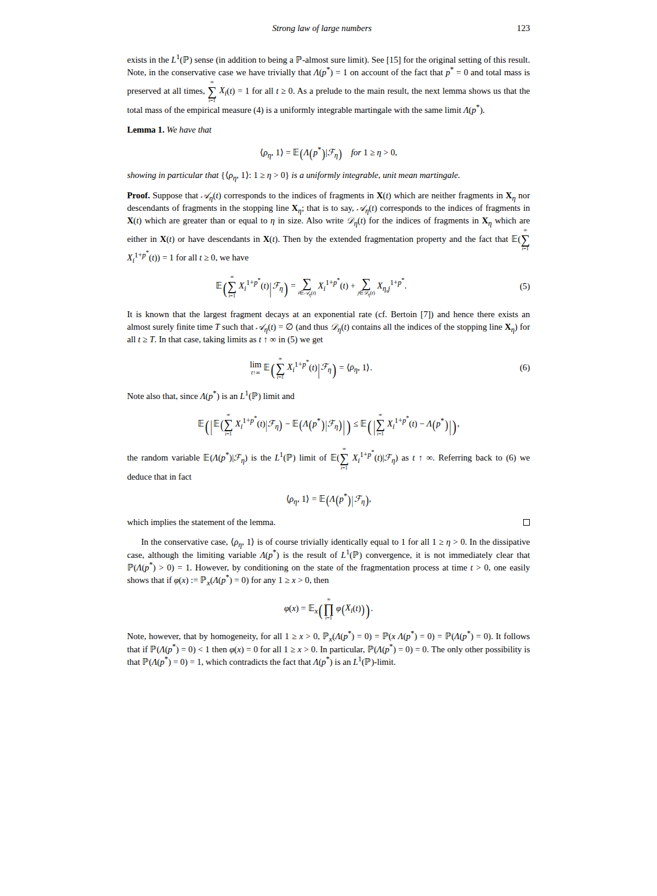Strong law of large numbers 123
exists in the L1(ℙ) sense (in addition to being a ℙ-almost sure limit). See [15] for the original setting of this result. Note, in the conservative case we have trivially that Λ(p*) = 1 on account of the fact that p* = 0 and total mass is preserved at all times, ∞∑i=1 Xi(t) = 1 for all t ≥ 0. As a prelude to the main result, the next lemma shows us that the total mass of the empirical measure (4) is a uniformly integrable martingale with the same limit Λ(p*).
Lemma 1. We have that
⟨ρη, 1⟩ = 𝔼(Λ(p*)|ℱη) for 1 ≥ η > 0,
showing in particular that {⟨ρη, 1⟩: 1 ≥ η > 0} is a uniformly integrable, unit mean martingale.
Proof. Suppose that 𝒜η(t) corresponds to the indices of fragments in X(t) which are neither fragments in Xη nor descendants of fragments in the stopping line Xη; that is to say, 𝒜η(t) corresponds to the indices of fragments in X(t) which are greater than or equal to η in size. Also write 𝒟η(t) for the indices of fragments in Xη which are either in X(t) or have descendants in X(t). Then by the extended fragmentation property and the fact that 𝔼(∞∑i=1 Xi1+p*(t)) = 1 for all t ≥ 0, we have
𝔼(∞∑i=1 Xi1+p*(t)|ℱη) = ∑i∈𝒜η(t) Xi1+p*(t) + ∑j∈𝒟η(t) Xη,j1+p*.
(5)
It is known that the largest fragment decays at an exponential rate (cf. Bertoin [7]) and hence there exists an almost surely finite time T such that 𝒜η(t) = ∅ (and thus 𝒟η(t) contains all the indices of the stopping line Xη) for all t ≥ T. In that case, taking limits as t ↑ ∞ in (5) we get
lim t↑∞ 𝔼(∞∑i=1 Xi1+p*(t)|ℱη) = ⟨ρη, 1⟩.
(6)
Note also that, since Λ(p*) is an L1(ℙ) limit and
𝔼(|𝔼(∞∑i=1 Xi1+p*(t)|ℱη) − 𝔼(Λ(p*)|ℱη)|) ≤ 𝔼(|∞∑i=1 Xi1+p*(t) − Λ(p*)|),
the random variable 𝔼(Λ(p*)|ℱη) is the L1(ℙ) limit of 𝔼(∞∑i=1 Xi1+p*(t)|ℱη) as t ↑ ∞. Referring back to (6) we deduce that in fact
⟨ρη, 1⟩ = 𝔼(Λ(p*)|ℱη),
which implies the statement of the lemma.
In the conservative case, ⟨ρη, 1⟩ is of course trivially identically equal to 1 for all 1 ≥ η > 0. In the dissipative case, although the limiting variable Λ(p*) is the result of L1(ℙ) convergence, it is not immediately clear that ℙ(Λ(p*) > 0) = 1. However, by conditioning on the state of the fragmentation process at time t > 0, one easily shows that if φ(x) := ℙx(Λ(p*) = 0) for any 1 ≥ x > 0, then
φ(x) = 𝔼x(∞∏i=1 φ(Xi(t))).
Note, however, that by homogeneity, for all 1 ≥ x > 0, ℙx(Λ(p*) = 0) = ℙ(x Λ(p*) = 0) = ℙ(Λ(p*) = 0). It follows that if ℙ(Λ(p*) = 0) < 1 then φ(x) = 0 for all 1 ≥ x > 0. In particular, ℙ(Λ(p*) = 0) = 0. The only other possibility is that ℙ(Λ(p*) = 0) = 1, which contradicts the fact that Λ(p*) is an L1(ℙ)-limit.